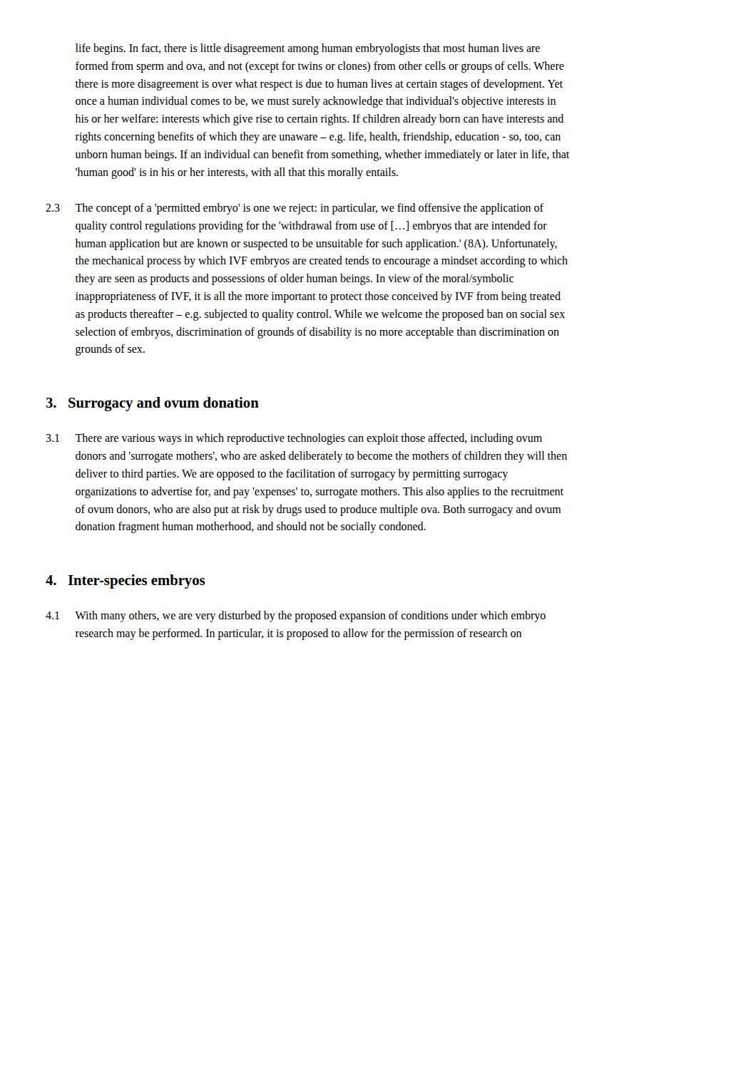life begins. In fact, there is little disagreement among human embryologists that most human lives are formed from sperm and ova, and not (except for twins or clones) from other cells or groups of cells. Where there is more disagreement is over what respect is due to human lives at certain stages of development. Yet once a human individual comes to be, we must surely acknowledge that individual's objective interests in his or her welfare: interests which give rise to certain rights. If children already born can have interests and rights concerning benefits of which they are unaware – e.g. life, health, friendship, education - so, too, can unborn human beings. If an individual can benefit from something, whether immediately or later in life, that 'human good' is in his or her interests, with all that this morally entails.
2.3 The concept of a 'permitted embryo' is one we reject: in particular, we find offensive the application of quality control regulations providing for the 'withdrawal from use of […] embryos that are intended for human application but are known or suspected to be unsuitable for such application.' (8A). Unfortunately, the mechanical process by which IVF embryos are created tends to encourage a mindset according to which they are seen as products and possessions of older human beings. In view of the moral/symbolic inappropriateness of IVF, it is all the more important to protect those conceived by IVF from being treated as products thereafter – e.g. subjected to quality control. While we welcome the proposed ban on social sex selection of embryos, discrimination of grounds of disability is no more acceptable than discrimination on grounds of sex.
3. Surrogacy and ovum donation
3.1 There are various ways in which reproductive technologies can exploit those affected, including ovum donors and 'surrogate mothers', who are asked deliberately to become the mothers of children they will then deliver to third parties. We are opposed to the facilitation of surrogacy by permitting surrogacy organizations to advertise for, and pay 'expenses' to, surrogate mothers. This also applies to the recruitment of ovum donors, who are also put at risk by drugs used to produce multiple ova. Both surrogacy and ovum donation fragment human motherhood, and should not be socially condoned.
4. Inter-species embryos
4.1 With many others, we are very disturbed by the proposed expansion of conditions under which embryo research may be performed. In particular, it is proposed to allow for the permission of research on